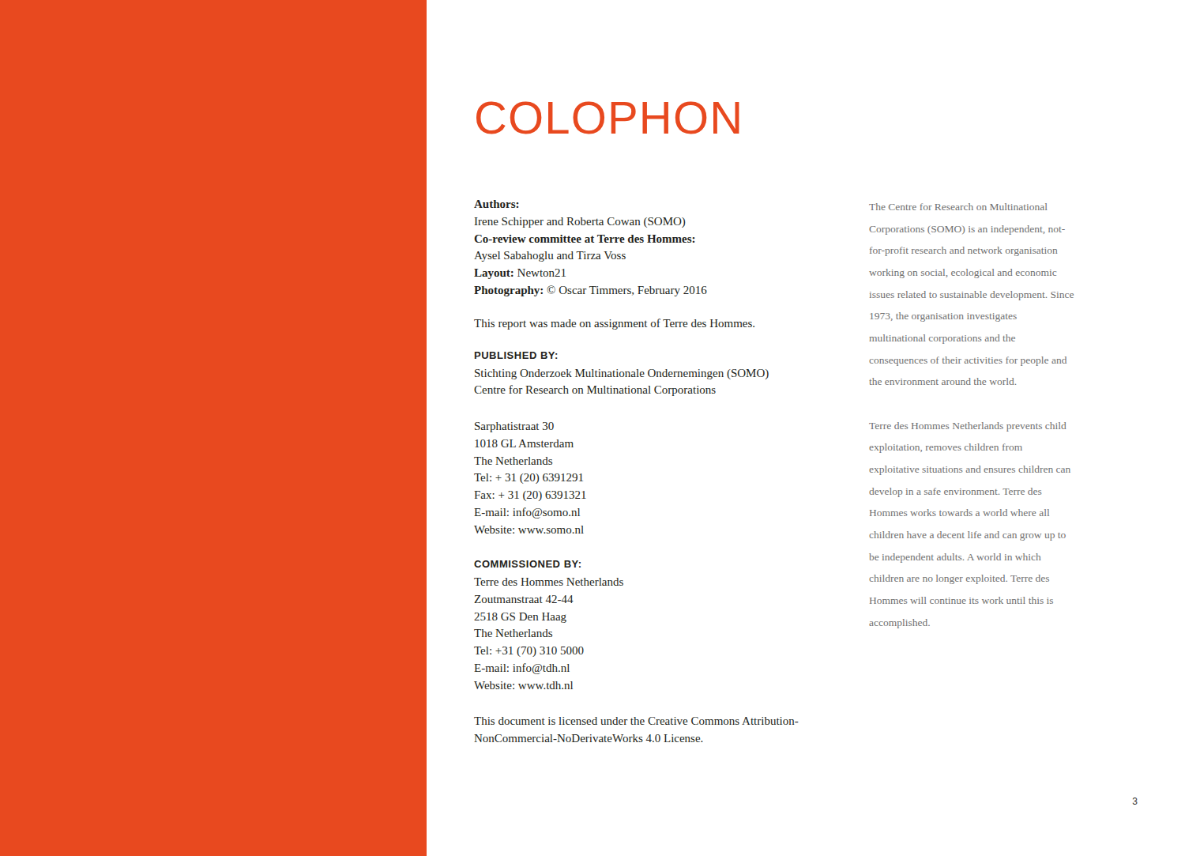COLOPHON
Authors:
Irene Schipper and Roberta Cowan (SOMO)
Co-review committee at Terre des Hommes:
Aysel Sabahoglu and Tirza Voss
Layout: Newton21
Photography: © Oscar Timmers, February 2016
This report was made on assignment of Terre des Hommes.
Published by: Stichting Onderzoek Multinationale Ondernemingen (SOMO)
Centre for Research on Multinational Corporations
Sarphatistraat 30
1018 GL Amsterdam
The Netherlands
Tel: + 31 (20) 6391291
Fax: + 31 (20) 6391321
E-mail: info@somo.nl
Website: www.somo.nl
Commissioned by: Terre des Hommes Netherlands
Zoutmanstraat 42-44
2518 GS Den Haag
The Netherlands
Tel: +31 (70) 310 5000
E-mail: info@tdh.nl
Website: www.tdh.nl
This document is licensed under the Creative Commons Attribution-NonCommercial-NoDerivateWorks 4.0 License.
The Centre for Research on Multinational Corporations (SOMO) is an independent, not-for-profit research and network organisation working on social, ecological and economic issues related to sustainable development. Since 1973, the organisation investigates multinational corporations and the consequences of their activities for people and the environment around the world.
Terre des Hommes Netherlands prevents child exploitation, removes children from exploitative situations and ensures children can develop in a safe environment. Terre des Hommes works towards a world where all children have a decent life and can grow up to be independent adults. A world in which children are no longer exploited. Terre des Hommes will continue its work until this is accomplished.
3